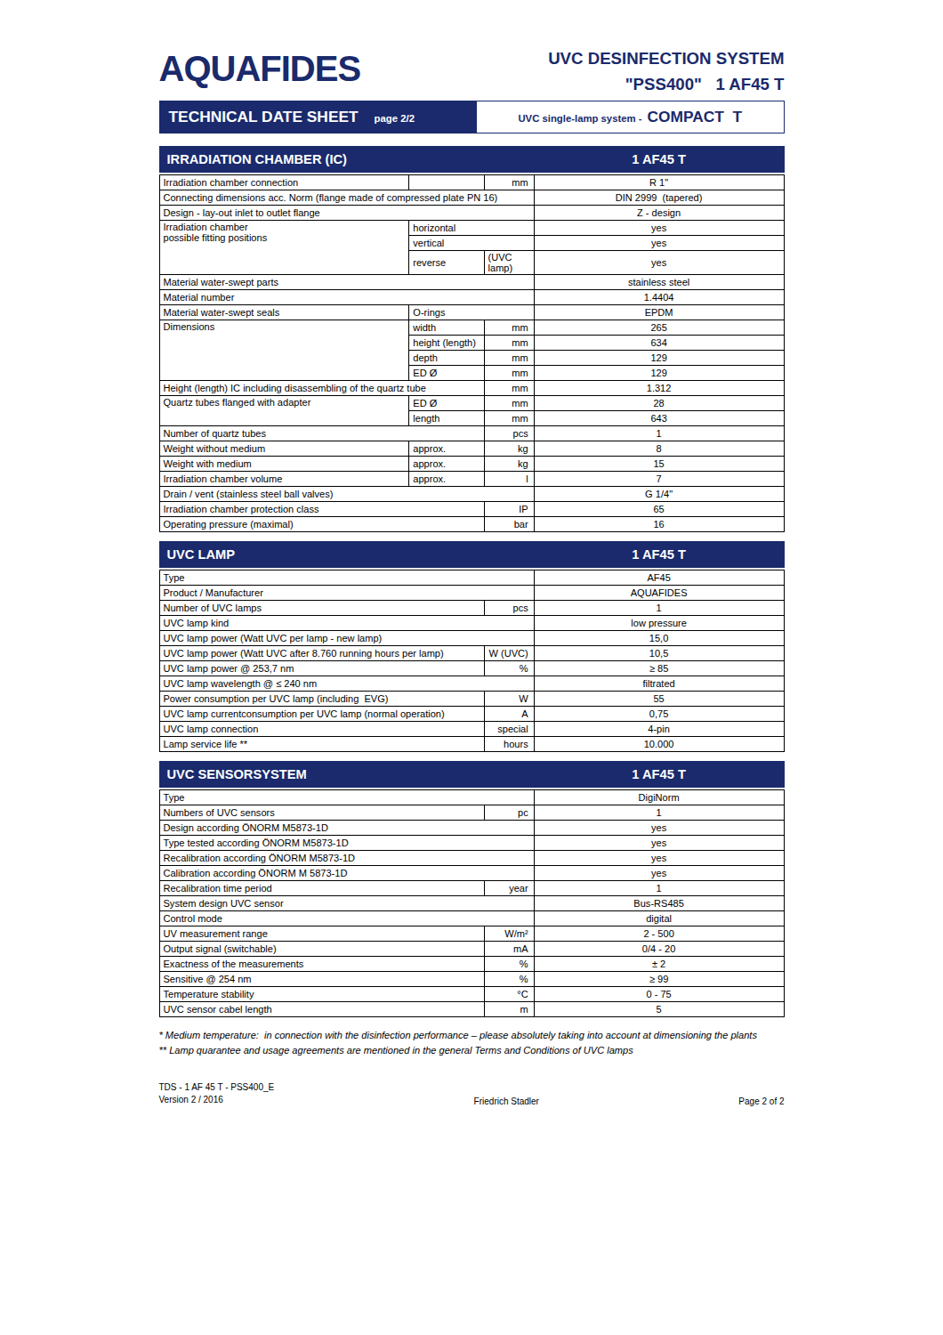AQUAFIDES
UVC DESINFECTION SYSTEM
"PSS400" 1 AF45 T
TECHNICAL DATE SHEET page 2/2
UVC single-lamp system - COMPACT T
| IRRADIATION CHAMBER (IC) | 1 AF45 T |
| Irradiation chamber connection | | mm | R 1" |
| Connecting dimensions acc. Norm (flange made of compressed plate PN 16) | DIN 2999 (tapered) |
| Design - lay-out inlet to outlet flange | Z - design |
| Irradiation chamber possible fitting positions | horizontal | yes |
| vertical | yes |
| reverse | (UVC lamp) | yes |
| Material water-swept parts | stainless steel |
| Material number | 1.4404 |
| Material water-swept seals | O-rings | EPDM |
| Dimensions | width | mm | 265 |
| height (length) | mm | 634 |
| depth | mm | 129 |
| ED Ø | mm | 129 |
| Height (length) IC including disassembling of the quartz tube | mm | 1.312 |
| Quartz tubes flanged with adapter | ED Ø | mm | 28 |
| length | mm | 643 |
| Number of quartz tubes | pcs | 1 |
| Weight without medium | approx. | kg | 8 |
| Weight with medium | approx. | kg | 15 |
| Irradiation chamber volume | approx. | l | 7 |
| Drain / vent (stainless steel ball valves) | G 1/4" |
| Irradiation chamber protection class | IP | 65 |
| Operating pressure (maximal) | bar | 16 |
| UVC LAMP | 1 AF45 T |
| Type | AF45 |
| Product / Manufacturer | AQUAFIDES |
| Number of UVC lamps | pcs | 1 |
| UVC lamp kind | low pressure |
| UVC lamp power (Watt UVC per lamp - new lamp) | 15,0 |
| UVC lamp power (Watt UVC after 8.760 running hours per lamp) | W (UVC) | 10,5 |
| UVC lamp power @ 253,7 nm | % | ≥ 85 |
| UVC lamp wavelength @ ≤ 240 nm | filtrated |
| Power consumption per UVC lamp (including EVG) | W | 55 |
| UVC lamp currentconsumption per UVC lamp (normal operation) | A | 0,75 |
| UVC lamp connection | special | 4-pin |
| Lamp service life ** | hours | 10.000 |
| UVC SENSORSYSTEM | 1 AF45 T |
| Type | DigiNorm |
| Numbers of UVC sensors | pc | 1 |
| Design according ÖNORM M5873-1D | yes |
| Type tested according ÖNORM M5873-1D | yes |
| Recalibration according ÖNORM M5873-1D | yes |
| Calibration according ÖNORM M 5873-1D | yes |
| Recalibration time period | year | 1 |
| System design UVC sensor | Bus-RS485 |
| Control mode | digital |
| UV measurement range | W/m² | 2 - 500 |
| Output signal (switchable) | mA | 0/4 - 20 |
| Exactness of the measurements | % | ± 2 |
| Sensitive @ 254 nm | % | ≥ 99 |
| Temperature stability | °C | 0 - 75 |
| UVC sensor cabel length | m | 5 |
* Medium temperature: in connection with the disinfection performance – please absolutely taking into account at dimensioning the plants
** Lamp quarantee and usage agreements are mentioned in the general Terms and Conditions of UVC lamps
TDS - 1 AF 45 T - PSS400_E
Version 2 / 2016
Friedrich Stadler
Page 2 of 2